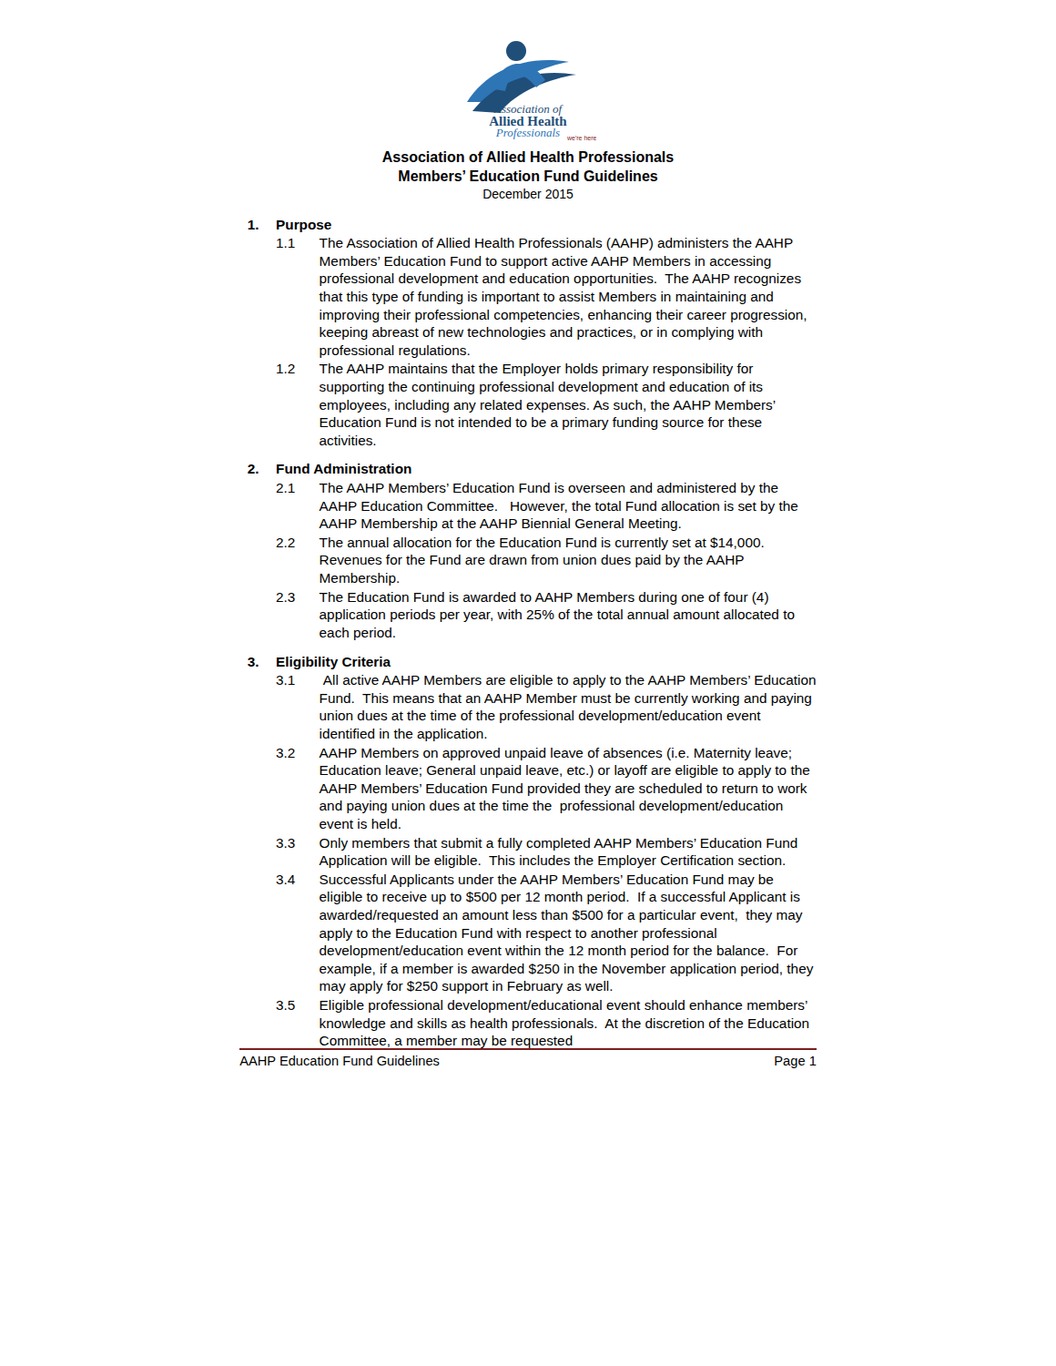Association of Allied Health Professionals we're here for life
Association of Allied Health Professionals
Members’ Education Fund Guidelines
December 2015
1. Purpose
1.1 The Association of Allied Health Professionals (AAHP) administers the AAHP Members’ Education Fund to support active AAHP Members in accessing professional development and education opportunities. The AAHP recognizes that this type of funding is important to assist Members in maintaining and improving their professional competencies, enhancing their career progression, keeping abreast of new technologies and practices, or in complying with professional regulations.
1.2 The AAHP maintains that the Employer holds primary responsibility for supporting the continuing professional development and education of its employees, including any related expenses. As such, the AAHP Members’ Education Fund is not intended to be a primary funding source for these activities.
2. Fund Administration
2.1 The AAHP Members’ Education Fund is overseen and administered by the AAHP Education Committee. However, the total Fund allocation is set by the AAHP Membership at the AAHP Biennial General Meeting.
2.2 The annual allocation for the Education Fund is currently set at $14,000. Revenues for the Fund are drawn from union dues paid by the AAHP Membership.
2.3 The Education Fund is awarded to AAHP Members during one of four (4) application periods per year, with 25% of the total annual amount allocated to each period.
3. Eligibility Criteria
3.1 All active AAHP Members are eligible to apply to the AAHP Members’ Education Fund. This means that an AAHP Member must be currently working and paying union dues at the time of the professional development/education event identified in the application.
3.2 AAHP Members on approved unpaid leave of absences (i.e. Maternity leave; Education leave; General unpaid leave, etc.) or layoff are eligible to apply to the AAHP Members’ Education Fund provided they are scheduled to return to work and paying union dues at the time the professional development/education event is held.
3.3 Only members that submit a fully completed AAHP Members’ Education Fund Application will be eligible. This includes the Employer Certification section.
3.4 Successful Applicants under the AAHP Members’ Education Fund may be eligible to receive up to $500 per 12 month period. If a successful Applicant is awarded/requested an amount less than $500 for a particular event, they may apply to the Education Fund with respect to another professional development/education event within the 12 month period for the balance. For example, if a member is awarded $250 in the November application period, they may apply for $250 support in February as well.
3.5 Eligible professional development/educational event should enhance members’ knowledge and skills as health professionals. At the discretion of the Education Committee, a member may be requested
AAHP Education Fund Guidelines Page 1